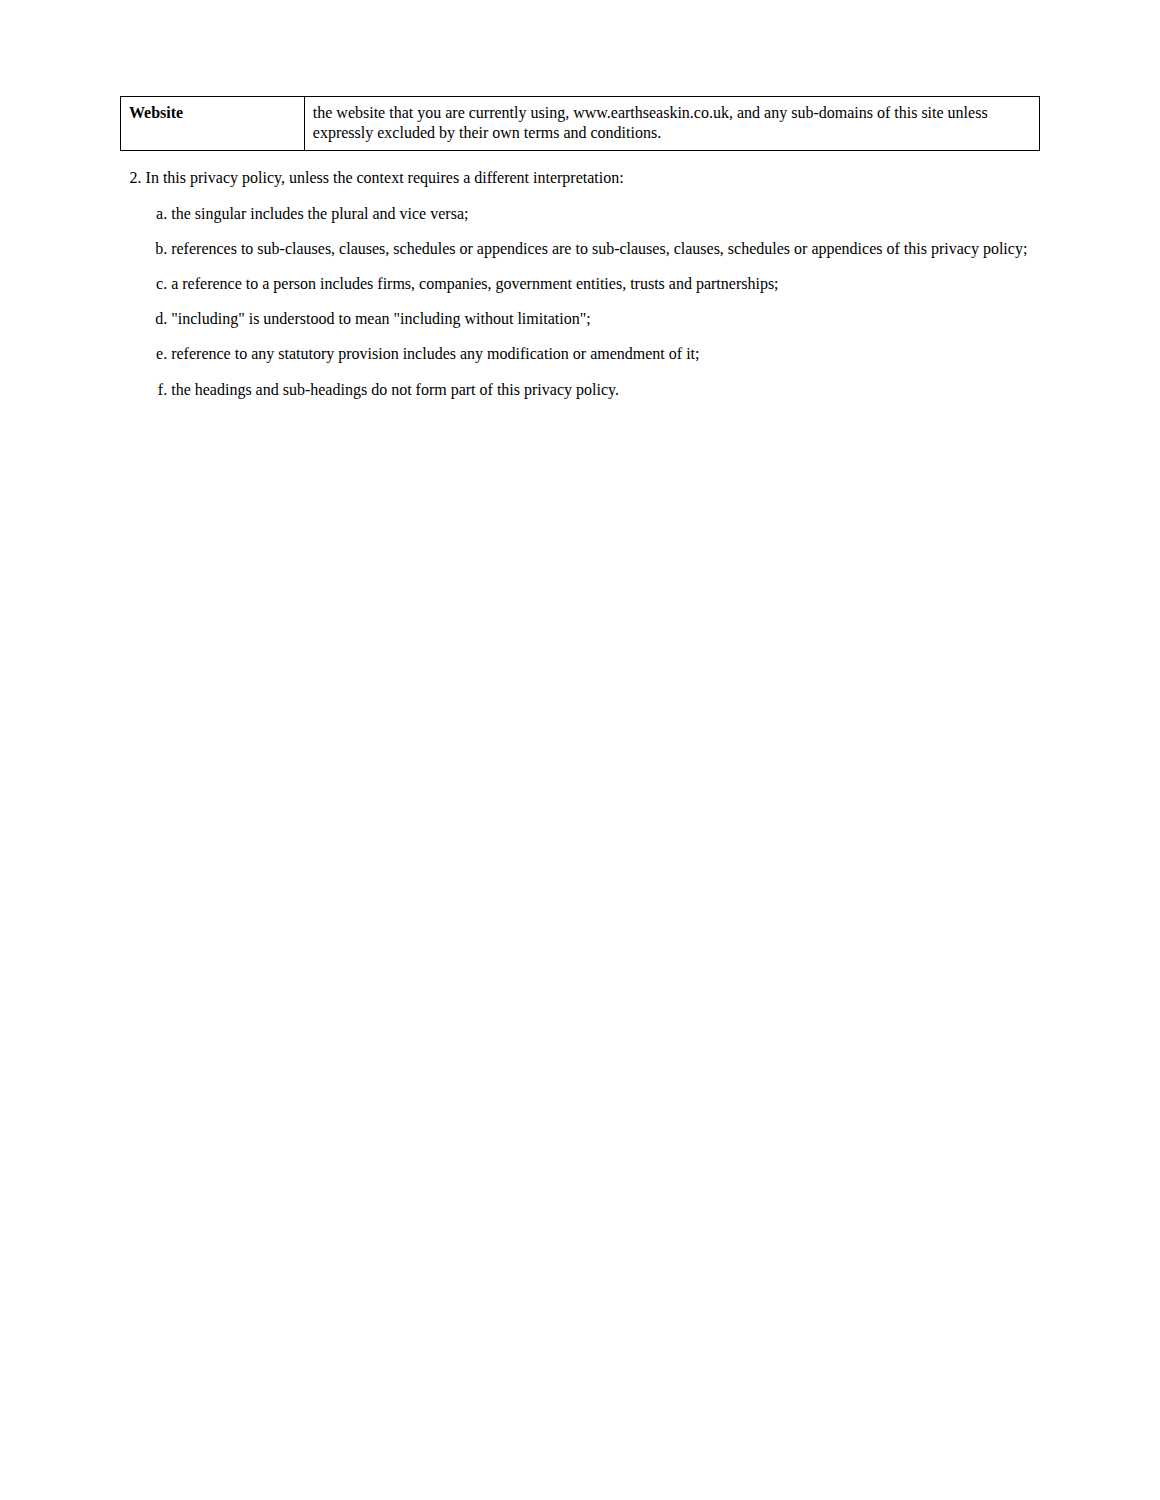| Website | the website that you are currently using, www.earthseaskin.co.uk, and any sub-domains of this site unless expressly excluded by their own terms and conditions. |
In this privacy policy, unless the context requires a different interpretation:
the singular includes the plural and vice versa;
references to sub-clauses, clauses, schedules or appendices are to sub-clauses, clauses, schedules or appendices of this privacy policy;
a reference to a person includes firms, companies, government entities, trusts and partnerships;
"including" is understood to mean "including without limitation";
reference to any statutory provision includes any modification or amendment of it;
the headings and sub-headings do not form part of this privacy policy.